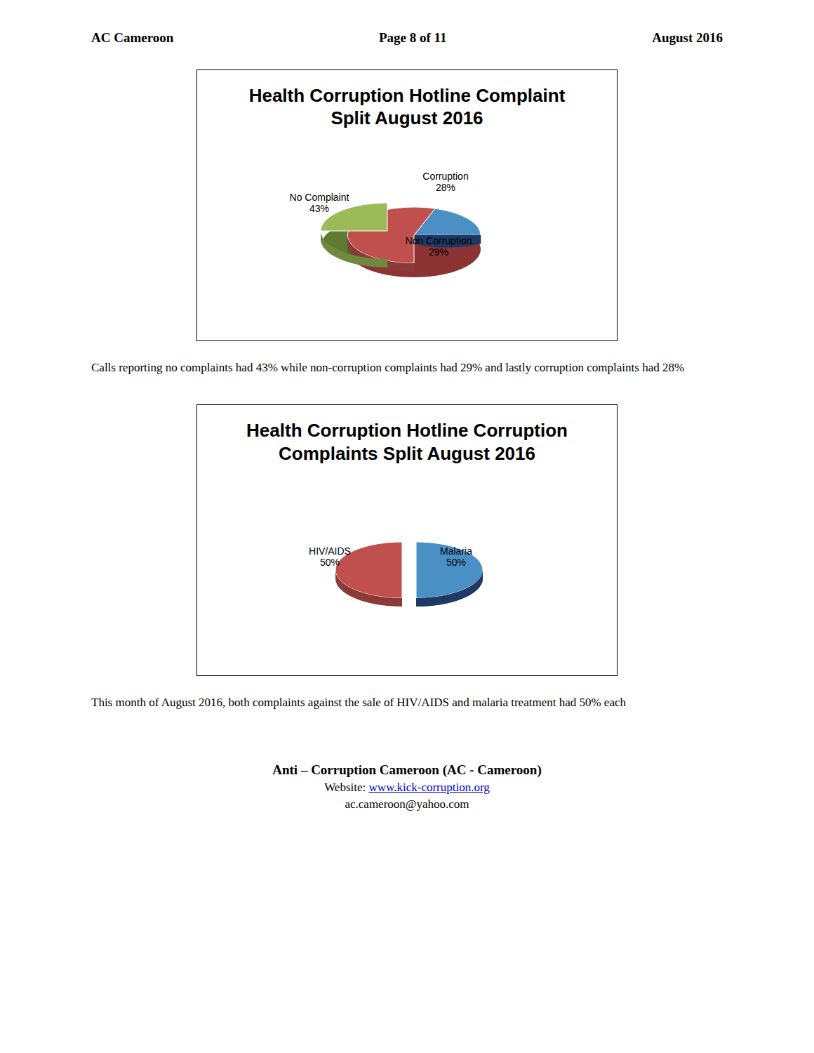AC Cameroon Page 8 of 11 August 2016
Health Corruption Hotline Complaint
Split August 2016
No Complaint
43%
Corruption
28%
Non Corruption
29%
Calls reporting no complaints had 43% while non-corruption complaints had 29% and lastly corruption complaints had 28%
Health Corruption Hotline Corruption
Complaints Split August 2016
HIV/AIDS
50%
Malaria
50%
This month of August 2016, both complaints against the sale of HIV/AIDS and malaria treatment had 50% each
Anti – Corruption Cameroon (AC - Cameroon)
Website: www.kick-corruption.org
ac.cameroon@yahoo.com